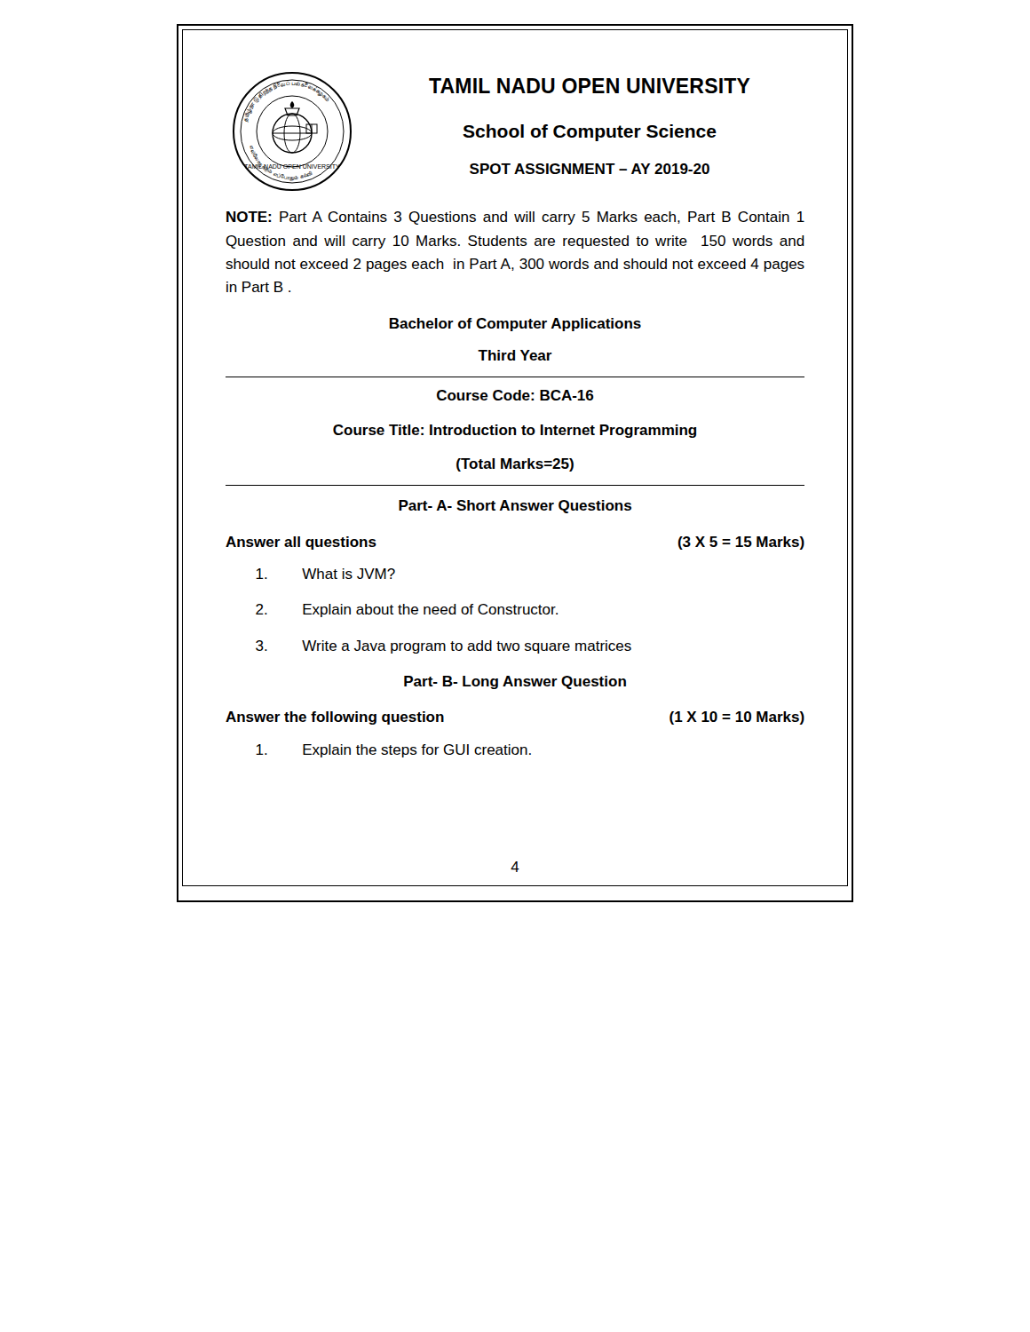தமிழ்நாடு திறந்தநிலைப் பல்கலைக்கழகம் எல்லோருக்கும் எப்போதும் கல்வி TAMIL NADU OPEN UNIVERSITY
TAMIL NADU OPEN UNIVERSITY
School of Computer Science
SPOT ASSIGNMENT – AY 2019-20
NOTE: Part A Contains 3 Questions and will carry 5 Marks each, Part B Contain 1 Question and will carry 10 Marks. Students are requested to write 150 words and should not exceed 2 pages each in Part A, 300 words and should not exceed 4 pages in Part B .
Bachelor of Computer Applications
Third Year
Course Code: BCA-16
Course Title: Introduction to Internet Programming
(Total Marks=25)
Part- A- Short Answer Questions
Answer all questions (3 X 5 = 15 Marks)
1. What is JVM?
2. Explain about the need of Constructor.
3. Write a Java program to add two square matrices
Part- B- Long Answer Question
Answer the following question (1 X 10 = 10 Marks)
1. Explain the steps for GUI creation.
4